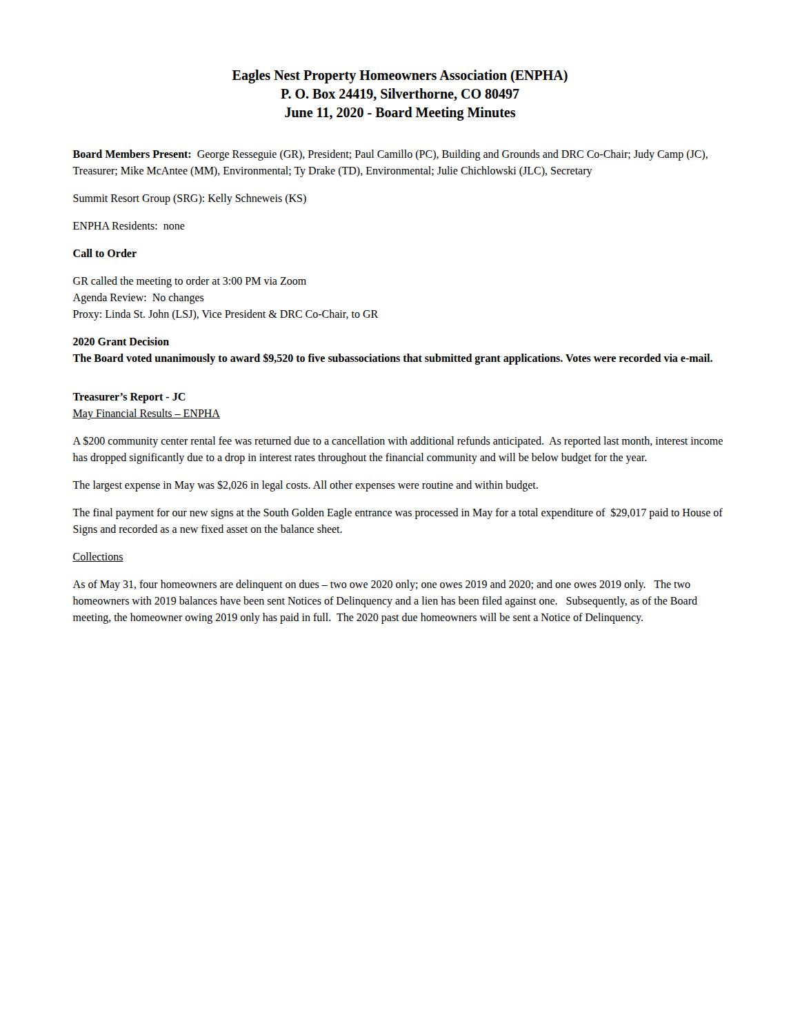Eagles Nest Property Homeowners Association (ENPHA)
P. O. Box 24419, Silverthorne, CO 80497
June 11, 2020 - Board Meeting Minutes
Board Members Present: George Resseguie (GR), President; Paul Camillo (PC), Building and Grounds and DRC Co-Chair; Judy Camp (JC), Treasurer; Mike McAntee (MM), Environmental; Ty Drake (TD), Environmental; Julie Chichlowski (JLC), Secretary
Summit Resort Group (SRG): Kelly Schneweis (KS)
ENPHA Residents: none
Call to Order
GR called the meeting to order at 3:00 PM via Zoom
Agenda Review: No changes
Proxy: Linda St. John (LSJ), Vice President & DRC Co-Chair, to GR
2020 Grant Decision
The Board voted unanimously to award $9,520 to five subassociations that submitted grant applications. Votes were recorded via e-mail.
Treasurer’s Report - JC
May Financial Results – ENPHA
A $200 community center rental fee was returned due to a cancellation with additional refunds anticipated. As reported last month, interest income has dropped significantly due to a drop in interest rates throughout the financial community and will be below budget for the year.
The largest expense in May was $2,026 in legal costs. All other expenses were routine and within budget.
The final payment for our new signs at the South Golden Eagle entrance was processed in May for a total expenditure of $29,017 paid to House of Signs and recorded as a new fixed asset on the balance sheet.
Collections
As of May 31, four homeowners are delinquent on dues – two owe 2020 only; one owes 2019 and 2020; and one owes 2019 only. The two homeowners with 2019 balances have been sent Notices of Delinquency and a lien has been filed against one. Subsequently, as of the Board meeting, the homeowner owing 2019 only has paid in full. The 2020 past due homeowners will be sent a Notice of Delinquency.